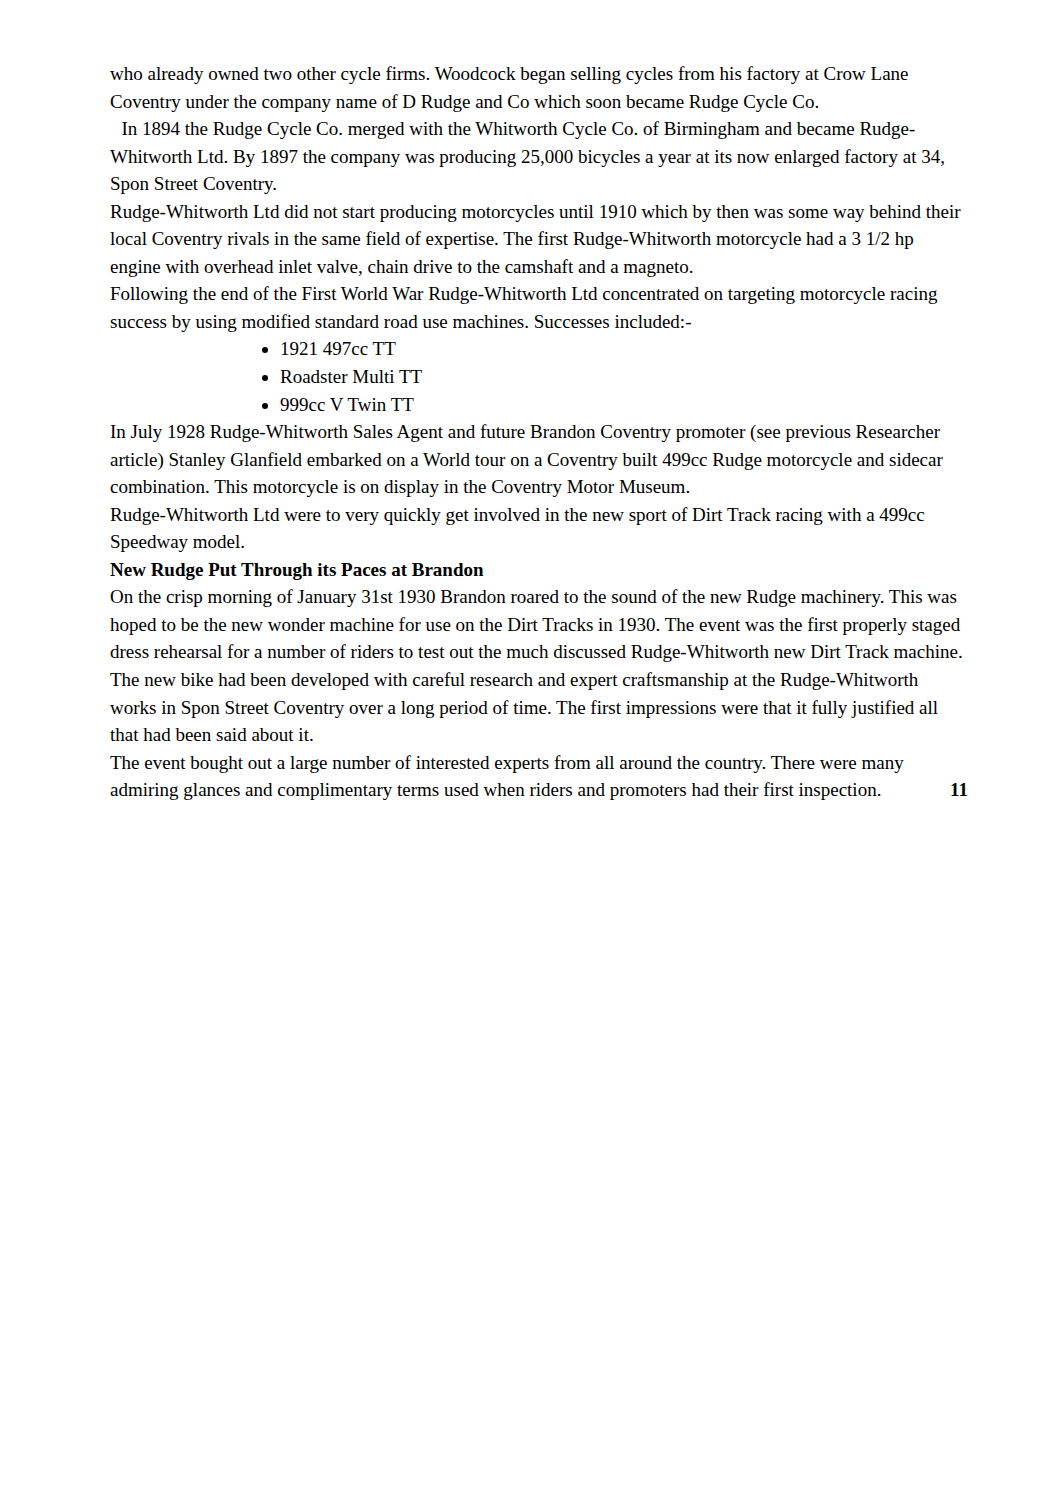who already owned two other cycle firms. Woodcock began selling cycles from his factory at Crow Lane Coventry under the company name of D Rudge and Co which soon became Rudge Cycle Co.
In 1894 the Rudge Cycle Co. merged with the Whitworth Cycle Co. of Birmingham and became Rudge-Whitworth Ltd. By 1897 the company was producing 25,000 bicycles a year at its now enlarged factory at 34, Spon Street Coventry.
Rudge-Whitworth Ltd did not start producing motorcycles until 1910 which by then was some way behind their local Coventry rivals in the same field of expertise. The first Rudge-Whitworth motorcycle had a 3 1/2 hp engine with overhead inlet valve, chain drive to the camshaft and a magneto.
Following the end of the First World War Rudge-Whitworth Ltd concentrated on targeting motorcycle racing success by using modified standard road use machines. Successes included:-
1921 497cc TT
Roadster Multi TT
999cc V Twin TT
In July 1928 Rudge-Whitworth Sales Agent and future Brandon Coventry promoter (see previous Researcher article) Stanley Glanfield embarked on a World tour on a Coventry built 499cc Rudge motorcycle and sidecar combination. This motorcycle is on display in the Coventry Motor Museum.
Rudge-Whitworth Ltd were to very quickly get involved in the new sport of Dirt Track racing with a 499cc Speedway model.
New Rudge Put Through its Paces at Brandon
On the crisp morning of January 31st 1930 Brandon roared to the sound of the new Rudge machinery. This was hoped to be the new wonder machine for use on the Dirt Tracks in 1930. The event was the first properly staged dress rehearsal for a number of riders to test out the much discussed Rudge-Whitworth new Dirt Track machine.
The new bike had been developed with careful research and expert craftsmanship at the Rudge-Whitworth works in Spon Street Coventry over a long period of time. The first impressions were that it fully justified all that had been said about it.
The event bought out a large number of interested experts from all around the country. There were many admiring glances and complimentary terms used when riders and promoters had their first inspection. 11